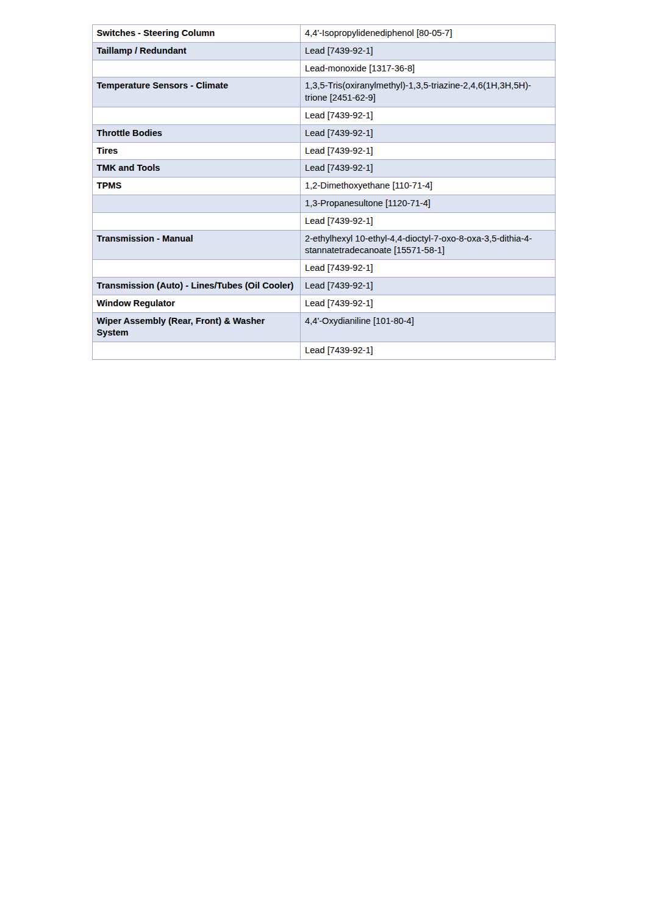| Switches - Steering Column | 4,4'-Isopropylidenediphenol [80-05-7] |
| Taillamp / Redundant | Lead [7439-92-1] |
| | Lead-monoxide [1317-36-8] |
| Temperature Sensors - Climate | 1,3,5-Tris(oxiranylmethyl)-1,3,5-triazine-2,4,6(1H,3H,5H)-trione [2451-62-9] |
| | Lead [7439-92-1] |
| Throttle Bodies | Lead [7439-92-1] |
| Tires | Lead [7439-92-1] |
| TMK and Tools | Lead [7439-92-1] |
| TPMS | 1,2-Dimethoxyethane [110-71-4] |
| | 1,3-Propanesultone [1120-71-4] |
| | Lead [7439-92-1] |
| Transmission - Manual | 2-ethylhexyl 10-ethyl-4,4-dioctyl-7-oxo-8-oxa-3,5-dithia-4-stannatetradecanoate [15571-58-1] |
| | Lead [7439-92-1] |
| Transmission (Auto) - Lines/Tubes (Oil Cooler) | Lead [7439-92-1] |
| Window Regulator | Lead [7439-92-1] |
| Wiper Assembly (Rear, Front) & Washer System | 4,4'-Oxydianiline [101-80-4] |
| | Lead [7439-92-1] |